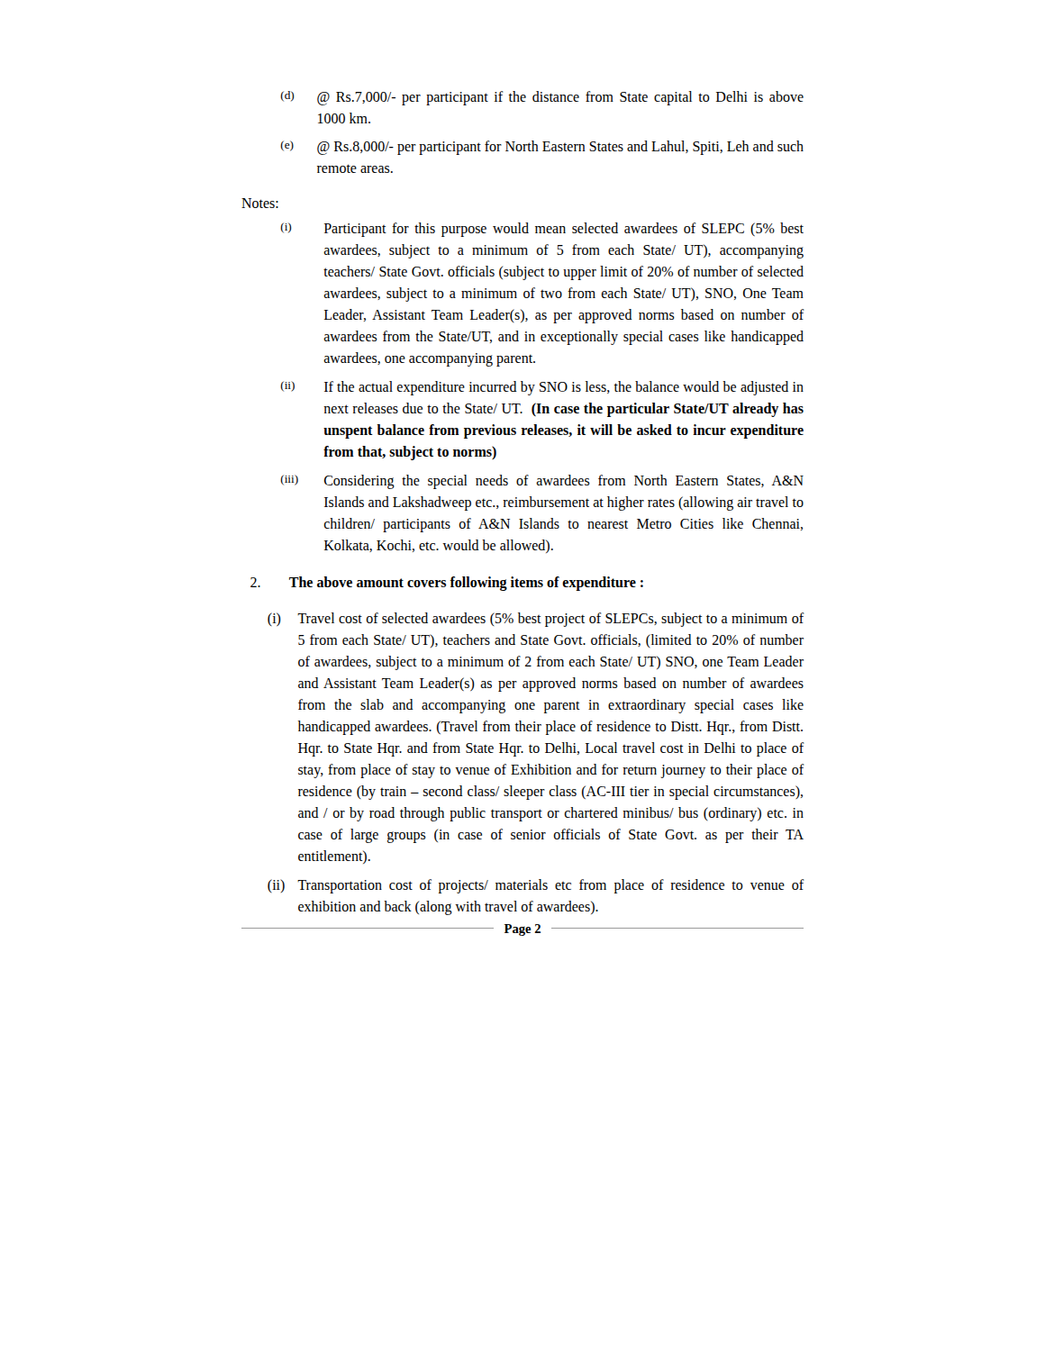(d) @ Rs.7,000/- per participant if the distance from State capital to Delhi is above 1000 km.
(e) @ Rs.8,000/- per participant for North Eastern States and Lahul, Spiti, Leh and such remote areas.
Notes:
(i) Participant for this purpose would mean selected awardees of SLEPC (5% best awardees, subject to a minimum of 5 from each State/ UT), accompanying teachers/ State Govt. officials (subject to upper limit of 20% of number of selected awardees, subject to a minimum of two from each State/ UT), SNO, One Team Leader, Assistant Team Leader(s), as per approved norms based on number of awardees from the State/UT, and in exceptionally special cases like handicapped awardees, one accompanying parent.
(ii) If the actual expenditure incurred by SNO is less, the balance would be adjusted in next releases due to the State/ UT. (In case the particular State/UT already has unspent balance from previous releases, it will be asked to incur expenditure from that, subject to norms)
(iii) Considering the special needs of awardees from North Eastern States, A&N Islands and Lakshadweep etc., reimbursement at higher rates (allowing air travel to children/ participants of A&N Islands to nearest Metro Cities like Chennai, Kolkata, Kochi, etc. would be allowed).
2. The above amount covers following items of expenditure :
(i) Travel cost of selected awardees (5% best project of SLEPCs, subject to a minimum of 5 from each State/ UT), teachers and State Govt. officials, (limited to 20% of number of awardees, subject to a minimum of 2 from each State/ UT) SNO, one Team Leader and Assistant Team Leader(s) as per approved norms based on number of awardees from the slab and accompanying one parent in extraordinary special cases like handicapped awardees. (Travel from their place of residence to Distt. Hqr., from Distt. Hqr. to State Hqr. and from State Hqr. to Delhi, Local travel cost in Delhi to place of stay, from place of stay to venue of Exhibition and for return journey to their place of residence (by train – second class/ sleeper class (AC-III tier in special circumstances), and / or by road through public transport or chartered minibus/ bus (ordinary) etc. in case of large groups (in case of senior officials of State Govt. as per their TA entitlement).
(ii) Transportation cost of projects/ materials etc from place of residence to venue of exhibition and back (along with travel of awardees).
Page 2